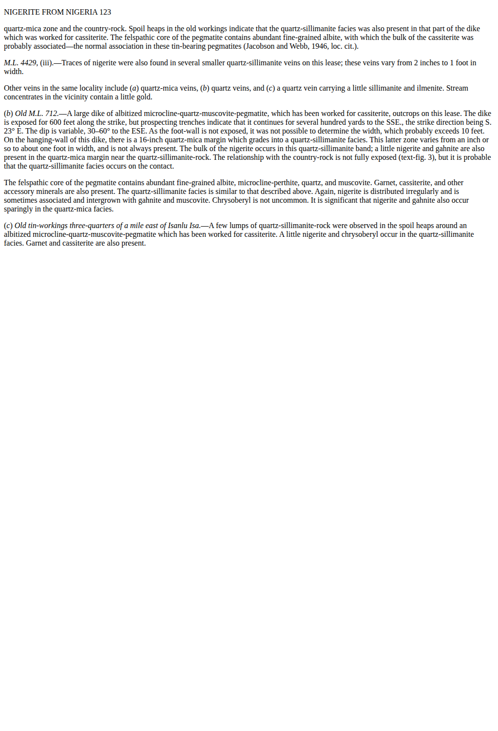NIGERITE FROM NIGERIA 123
quartz-mica zone and the country-rock. Spoil heaps in the old workings indicate that the quartz-sillimanite facies was also present in that part of the dike which was worked for cassiterite. The felspathic core of the pegmatite contains abundant fine-grained albite, with which the bulk of the cassiterite was probably associated—the normal association in these tin-bearing pegmatites (Jacobson and Webb, 1946, loc. cit.).
M.L. 4429, (iii).—Traces of nigerite were also found in several smaller quartz-sillimanite veins on this lease; these veins vary from 2 inches to 1 foot in width.
Other veins in the same locality include (a) quartz-mica veins, (b) quartz veins, and (c) a quartz vein carrying a little sillimanite and ilmenite. Stream concentrates in the vicinity contain a little gold.
(b) Old M.L. 712.—A large dike of albitized microcline-quartz-muscovite-pegmatite, which has been worked for cassiterite, outcrops on this lease. The dike is exposed for 600 feet along the strike, but prospecting trenches indicate that it continues for several hundred yards to the SSE., the strike direction being S. 23° E. The dip is variable, 30–60° to the ESE. As the foot-wall is not exposed, it was not possible to determine the width, which probably exceeds 10 feet. On the hanging-wall of this dike, there is a 16-inch quartz-mica margin which grades into a quartz-sillimanite facies. This latter zone varies from an inch or so to about one foot in width, and is not always present. The bulk of the nigerite occurs in this quartz-sillimanite band; a little nigerite and gahnite are also present in the quartz-mica margin near the quartz-sillimanite-rock. The relationship with the country-rock is not fully exposed (text-fig. 3), but it is probable that the quartz-sillimanite facies occurs on the contact.
The felspathic core of the pegmatite contains abundant fine-grained albite, microcline-perthite, quartz, and muscovite. Garnet, cassiterite, and other accessory minerals are also present. The quartz-sillimanite facies is similar to that described above. Again, nigerite is distributed irregularly and is sometimes associated and intergrown with gahnite and muscovite. Chrysoberyl is not uncommon. It is significant that nigerite and gahnite also occur sparingly in the quartz-mica facies.
(c) Old tin-workings three-quarters of a mile east of Isanlu Isa.—A few lumps of quartz-sillimanite-rock were observed in the spoil heaps around an albitized microcline-quartz-muscovite-pegmatite which has been worked for cassiterite. A little nigerite and chrysoberyl occur in the quartz-sillimanite facies. Garnet and cassiterite are also present.